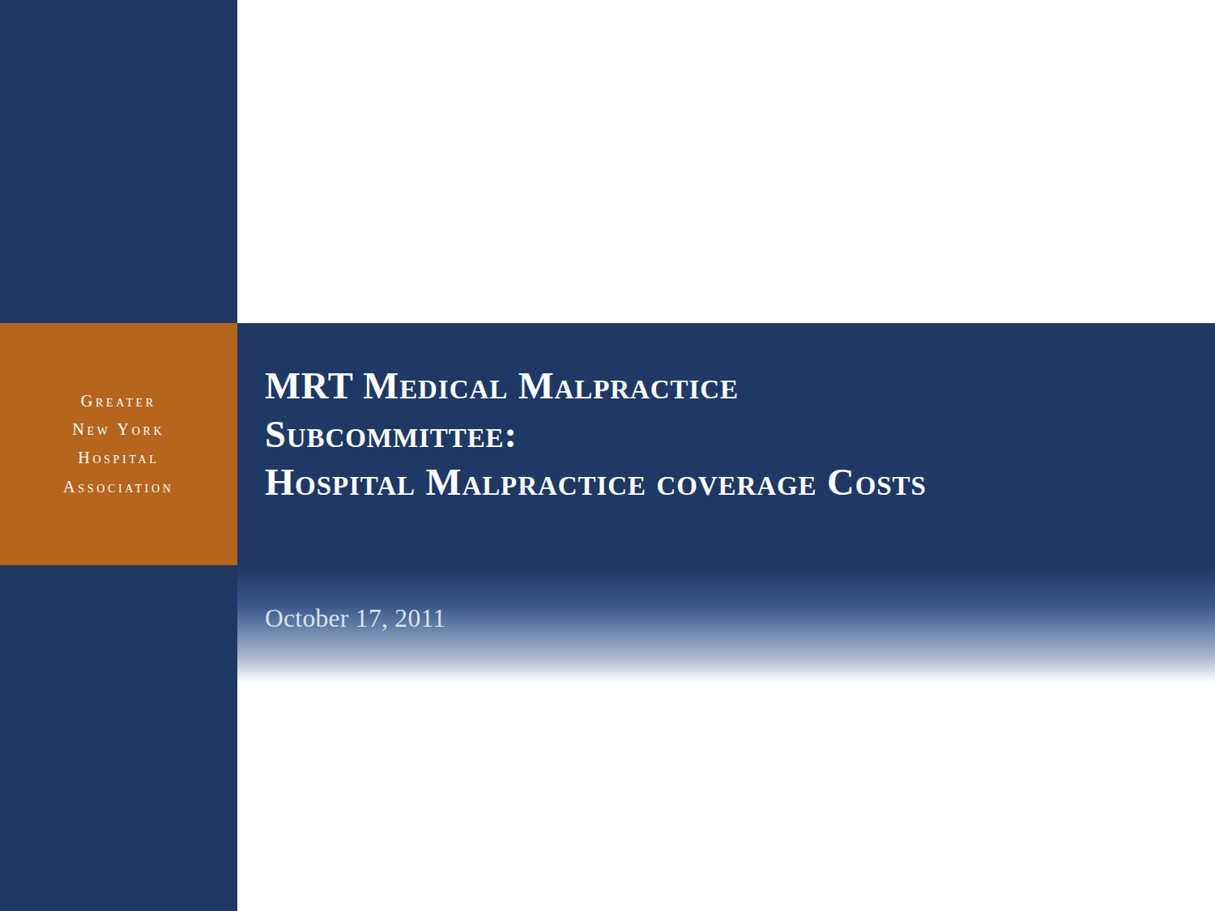Greater New York Hospital Association
MRT Medical Malpractice
Subcommittee:
Hospital Malpractice coverage Costs
October 17, 2011